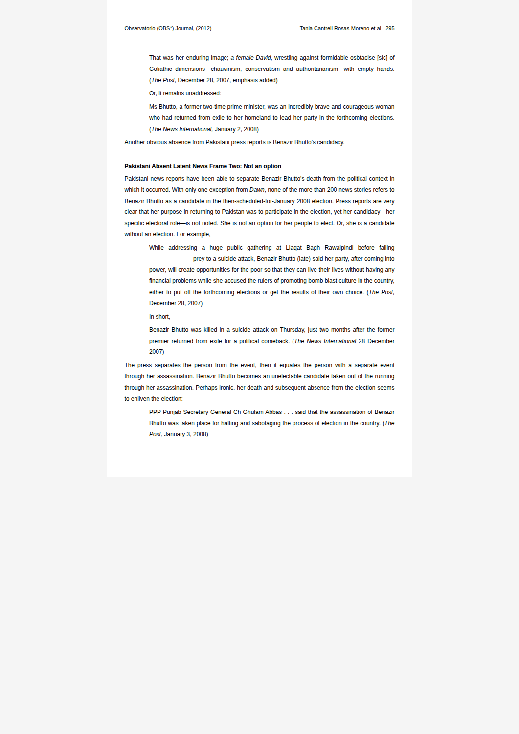Observatorio (OBS*) Journal, (2012) Tania Cantrell Rosas-Moreno et al 295
That was her enduring image; a female David, wrestling against formidable osbtaclse [sic] of Goliathic dimensions—chauvinism, conservatism and authoritarianism—with empty hands. (The Post, December 28, 2007, emphasis added)
Or, it remains unaddressed:
Ms Bhutto, a former two-time prime minister, was an incredibly brave and courageous woman who had returned from exile to her homeland to lead her party in the forthcoming elections. (The News International, January 2, 2008)
Another obvious absence from Pakistani press reports is Benazir Bhutto's candidacy.
Pakistani Absent Latent News Frame Two: Not an option
Pakistani news reports have been able to separate Benazir Bhutto's death from the political context in which it occurred. With only one exception from Dawn, none of the more than 200 news stories refers to Benazir Bhutto as a candidate in the then-scheduled-for-January 2008 election. Press reports are very clear that her purpose in returning to Pakistan was to participate in the election, yet her candidacy—her specific electoral role—is not noted. She is not an option for her people to elect. Or, she is a candidate without an election. For example,
While addressing a huge public gathering at Liaqat Bagh Rawalpindi before falling prey to a suicide attack, Benazir Bhutto (late) said her party, after coming into power, will create opportunities for the poor so that they can live their lives without having any financial problems while she accused the rulers of promoting bomb blast culture in the country, either to put off the forthcoming elections or get the results of their own choice. (The Post, December 28, 2007)
In short,
Benazir Bhutto was killed in a suicide attack on Thursday, just two months after the former premier returned from exile for a political comeback. (The News International 28 December 2007)
The press separates the person from the event, then it equates the person with a separate event through her assassination. Benazir Bhutto becomes an unelectable candidate taken out of the running through her assassination. Perhaps ironic, her death and subsequent absence from the election seems to enliven the election:
PPP Punjab Secretary General Ch Ghulam Abbas . . . said that the assassination of Benazir Bhutto was taken place for halting and sabotaging the process of election in the country. (The Post, January 3, 2008)